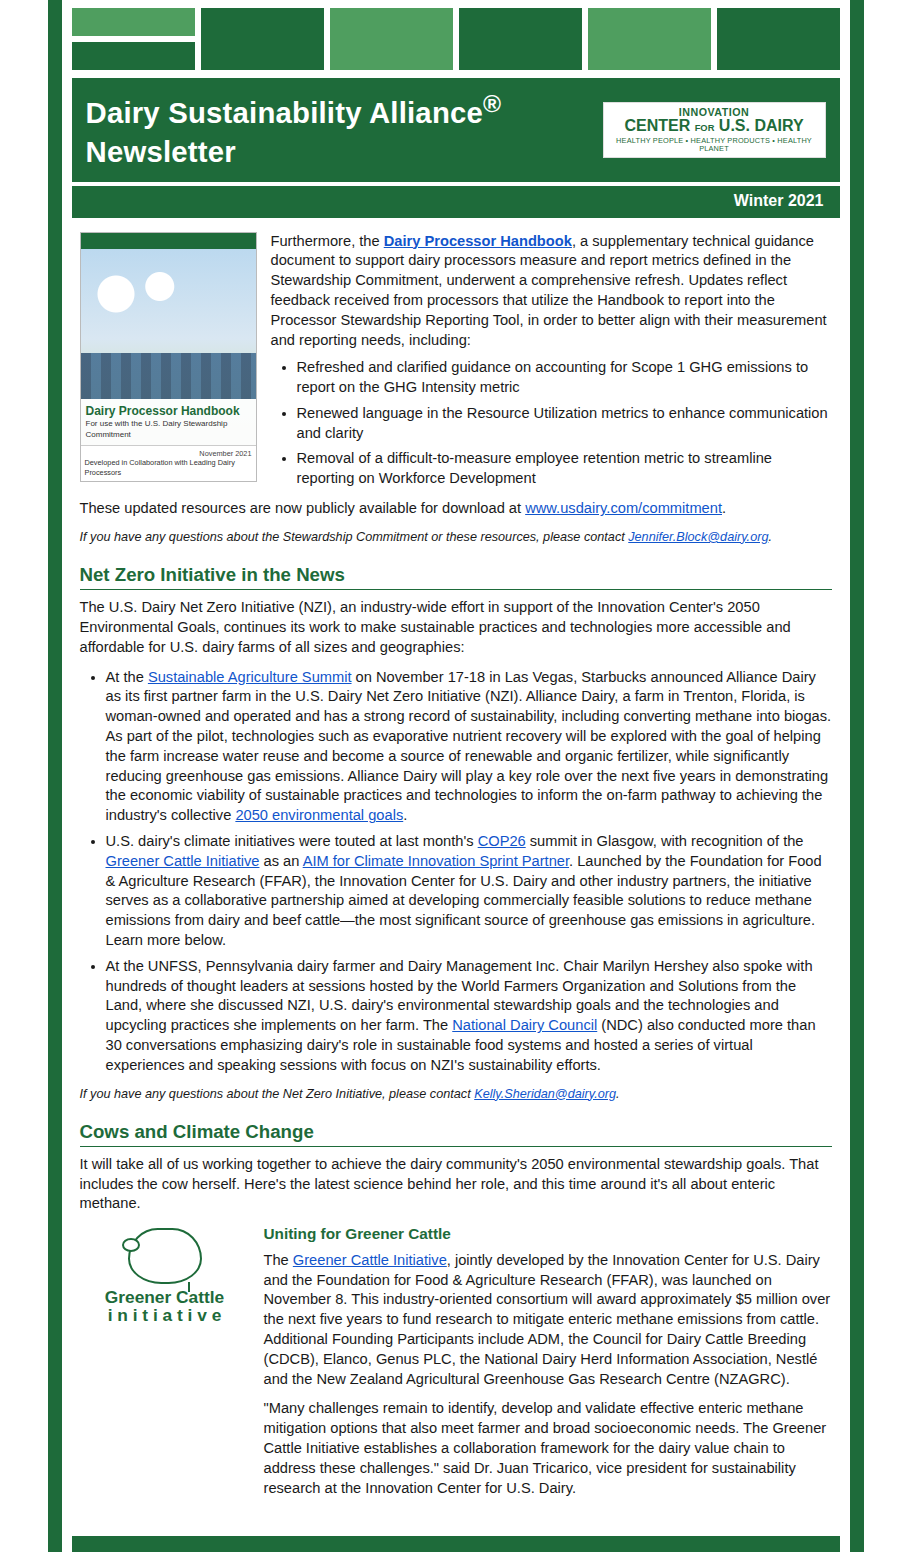Dairy Sustainability Alliance® Newsletter
INNOVATION
CENTER FOR U.S. DAIRY
HEALTHY PEOPLE • HEALTHY PRODUCTS • HEALTHY PLANET
Winter 2021
Dairy Processor Handbook
For use with the U.S. Dairy Stewardship Commitment
November 2021
Developed in Collaboration with Leading Dairy Processors
Furthermore, the Dairy Processor Handbook, a supplementary technical guidance document to support dairy processors measure and report metrics defined in the Stewardship Commitment, underwent a comprehensive refresh. Updates reflect feedback received from processors that utilize the Handbook to report into the Processor Stewardship Reporting Tool, in order to better align with their measurement and reporting needs, including:
Refreshed and clarified guidance on accounting for Scope 1 GHG emissions to report on the GHG Intensity metric
Renewed language in the Resource Utilization metrics to enhance communication and clarity
Removal of a difficult-to-measure employee retention metric to streamline reporting on Workforce Development
These updated resources are now publicly available for download at www.usdairy.com/commitment.
If you have any questions about the Stewardship Commitment or these resources, please contact Jennifer.Block@dairy.org.
Net Zero Initiative in the News
The U.S. Dairy Net Zero Initiative (NZI), an industry-wide effort in support of the Innovation Center's 2050 Environmental Goals, continues its work to make sustainable practices and technologies more accessible and affordable for U.S. dairy farms of all sizes and geographies:
At the Sustainable Agriculture Summit on November 17-18 in Las Vegas, Starbucks announced Alliance Dairy as its first partner farm in the U.S. Dairy Net Zero Initiative (NZI). Alliance Dairy, a farm in Trenton, Florida, is woman-owned and operated and has a strong record of sustainability, including converting methane into biogas. As part of the pilot, technologies such as evaporative nutrient recovery will be explored with the goal of helping the farm increase water reuse and become a source of renewable and organic fertilizer, while significantly reducing greenhouse gas emissions. Alliance Dairy will play a key role over the next five years in demonstrating the economic viability of sustainable practices and technologies to inform the on-farm pathway to achieving the industry's collective 2050 environmental goals.
U.S. dairy's climate initiatives were touted at last month's COP26 summit in Glasgow, with recognition of the Greener Cattle Initiative as an AIM for Climate Innovation Sprint Partner. Launched by the Foundation for Food & Agriculture Research (FFAR), the Innovation Center for U.S. Dairy and other industry partners, the initiative serves as a collaborative partnership aimed at developing commercially feasible solutions to reduce methane emissions from dairy and beef cattle—the most significant source of greenhouse gas emissions in agriculture. Learn more below.
At the UNFSS, Pennsylvania dairy farmer and Dairy Management Inc. Chair Marilyn Hershey also spoke with hundreds of thought leaders at sessions hosted by the World Farmers Organization and Solutions from the Land, where she discussed NZI, U.S. dairy's environmental stewardship goals and the technologies and upcycling practices she implements on her farm. The National Dairy Council (NDC) also conducted more than 30 conversations emphasizing dairy's role in sustainable food systems and hosted a series of virtual experiences and speaking sessions with focus on NZI's sustainability efforts.
If you have any questions about the Net Zero Initiative, please contact Kelly.Sheridan@dairy.org.
Cows and Climate Change
It will take all of us working together to achieve the dairy community's 2050 environmental stewardship goals. That includes the cow herself. Here's the latest science behind her role, and this time around it's all about enteric methane.
Greener Cattle
i n i t i a t i v e
Uniting for Greener Cattle
The Greener Cattle Initiative, jointly developed by the Innovation Center for U.S. Dairy and the Foundation for Food & Agriculture Research (FFAR), was launched on November 8. This industry-oriented consortium will award approximately $5 million over the next five years to fund research to mitigate enteric methane emissions from cattle. Additional Founding Participants include ADM, the Council for Dairy Cattle Breeding (CDCB), Elanco, Genus PLC, the National Dairy Herd Information Association, Nestlé and the New Zealand Agricultural Greenhouse Gas Research Centre (NZAGRC).
"Many challenges remain to identify, develop and validate effective enteric methane mitigation options that also meet farmer and broad socioeconomic needs. The Greener Cattle Initiative establishes a collaboration framework for the dairy value chain to address these challenges." said Dr. Juan Tricarico, vice president for sustainability research at the Innovation Center for U.S. Dairy.